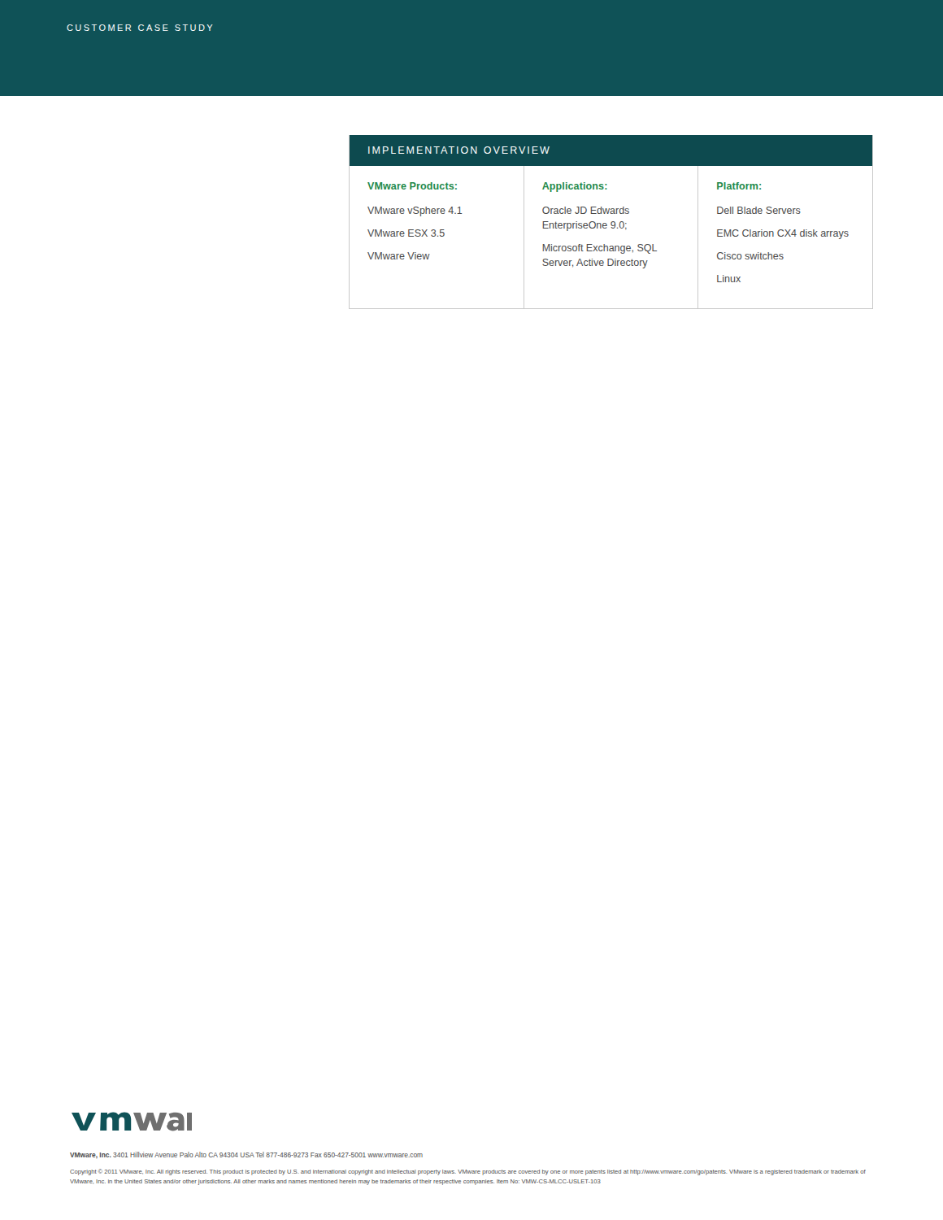Customer Case Study
Implementation Overview
VMware Products:
VMware vSphere 4.1
VMware ESX 3.5
VMware View
Applications:
Oracle JD Edwards EnterpriseOne 9.0;
Microsoft Exchange, SQL Server, Active Directory
Platform:
Dell Blade Servers
EMC Clarion CX4 disk arrays
Cisco switches
Linux
VMware, Inc. 3401 Hillview Avenue Palo Alto CA 94304 USA Tel 877-486-9273 Fax 650-427-5001 www.vmware.com
Copyright © 2011 VMware, Inc. All rights reserved. This product is protected by U.S. and international copyright and intellectual property laws. VMware products are covered by one or more patents listed at http://www.vmware.com/go/patents. VMware is a registered trademark or trademark of VMware, Inc. in the United States and/or other jurisdictions. All other marks and names mentioned herein may be trademarks of their respective companies. Item No: VMW-CS-MLCC-USLET-103